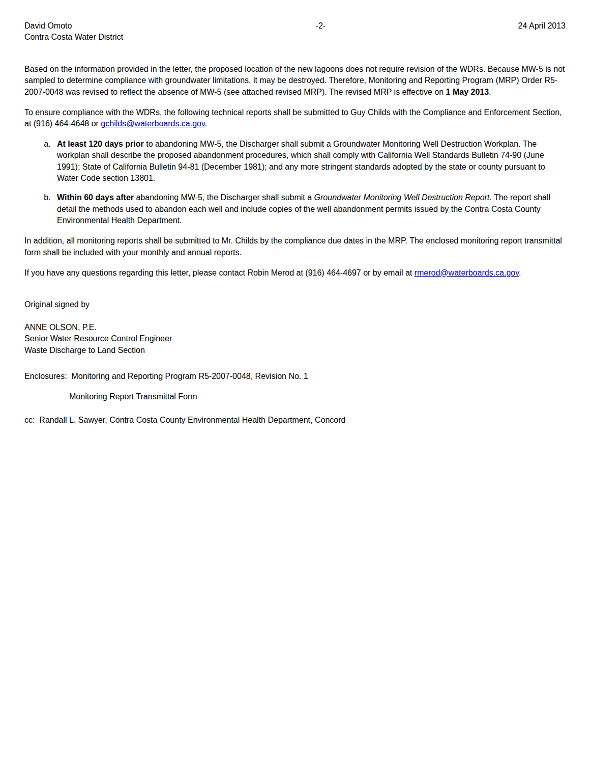David Omoto
Contra Costa Water District
-2-
24 April 2013
Based on the information provided in the letter, the proposed location of the new lagoons does not require revision of the WDRs. Because MW-5 is not sampled to determine compliance with groundwater limitations, it may be destroyed. Therefore, Monitoring and Reporting Program (MRP) Order R5-2007-0048 was revised to reflect the absence of MW-5 (see attached revised MRP). The revised MRP is effective on 1 May 2013.
To ensure compliance with the WDRs, the following technical reports shall be submitted to Guy Childs with the Compliance and Enforcement Section, at (916) 464-4648 or gchilds@waterboards.ca.gov.
At least 120 days prior to abandoning MW-5, the Discharger shall submit a Groundwater Monitoring Well Destruction Workplan. The workplan shall describe the proposed abandonment procedures, which shall comply with California Well Standards Bulletin 74-90 (June 1991); State of California Bulletin 94-81 (December 1981); and any more stringent standards adopted by the state or county pursuant to Water Code section 13801.
Within 60 days after abandoning MW-5, the Discharger shall submit a Groundwater Monitoring Well Destruction Report. The report shall detail the methods used to abandon each well and include copies of the well abandonment permits issued by the Contra Costa County Environmental Health Department.
In addition, all monitoring reports shall be submitted to Mr. Childs by the compliance due dates in the MRP. The enclosed monitoring report transmittal form shall be included with your monthly and annual reports.
If you have any questions regarding this letter, please contact Robin Merod at (916) 464-4697 or by email at rmerod@waterboards.ca.gov.
Original signed by
ANNE OLSON, P.E.
Senior Water Resource Control Engineer
Waste Discharge to Land Section
Enclosures: Monitoring and Reporting Program R5-2007-0048, Revision No. 1
Monitoring Report Transmittal Form
cc: Randall L. Sawyer, Contra Costa County Environmental Health Department, Concord